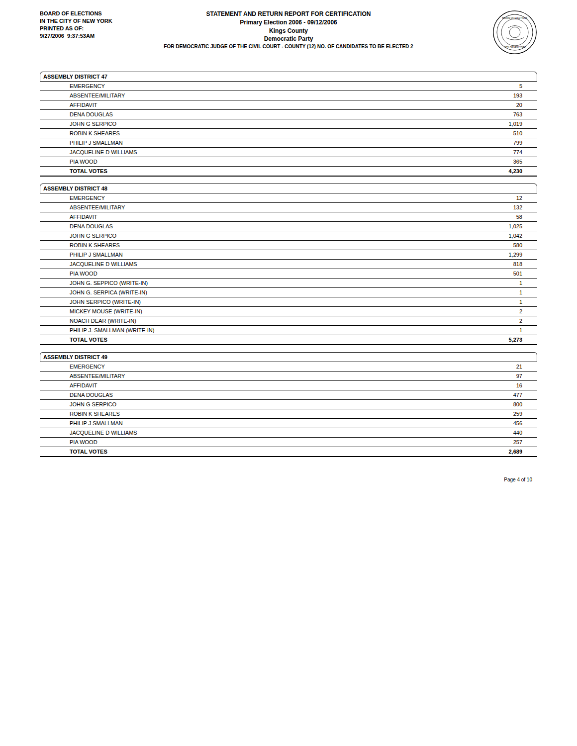BOARD OF ELECTIONS
IN THE CITY OF NEW YORK
PRINTED AS OF:
9/27/2006 9:37:53AM
STATEMENT AND RETURN REPORT FOR CERTIFICATION
Primary Election 2006 - 09/12/2006
Kings County
Democratic Party
FOR DEMOCRATIC JUDGE OF THE CIVIL COURT - COUNTY (12) NO. OF CANDIDATES TO BE ELECTED 2
BOARD OF ELECTIONS CITY OF NEW YORK
ASSEMBLY DISTRICT 47
| EMERGENCY | 5 |
| ABSENTEE/MILITARY | 193 |
| AFFIDAVIT | 20 |
| DENA DOUGLAS | 763 |
| JOHN G SERPICO | 1,019 |
| ROBIN K SHEARES | 510 |
| PHILIP J SMALLMAN | 799 |
| JACQUELINE D WILLIAMS | 774 |
| PIA WOOD | 365 |
| TOTAL VOTES | 4,230 |
ASSEMBLY DISTRICT 48
| EMERGENCY | 12 |
| ABSENTEE/MILITARY | 132 |
| AFFIDAVIT | 58 |
| DENA DOUGLAS | 1,025 |
| JOHN G SERPICO | 1,042 |
| ROBIN K SHEARES | 580 |
| PHILIP J SMALLMAN | 1,299 |
| JACQUELINE D WILLIAMS | 818 |
| PIA WOOD | 501 |
| JOHN G. SEPPICO (WRITE-IN) | 1 |
| JOHN G. SERPICA (WRITE-IN) | 1 |
| JOHN SERPICO (WRITE-IN) | 1 |
| MICKEY MOUSE (WRITE-IN) | 2 |
| NOACH DEAR (WRITE-IN) | 2 |
| PHILIP J. SMALLMAN (WRITE-IN) | 1 |
| TOTAL VOTES | 5,273 |
ASSEMBLY DISTRICT 49
| EMERGENCY | 21 |
| ABSENTEE/MILITARY | 97 |
| AFFIDAVIT | 16 |
| DENA DOUGLAS | 477 |
| JOHN G SERPICO | 800 |
| ROBIN K SHEARES | 259 |
| PHILIP J SMALLMAN | 456 |
| JACQUELINE D WILLIAMS | 440 |
| PIA WOOD | 257 |
| TOTAL VOTES | 2,689 |
Page 4 of 10